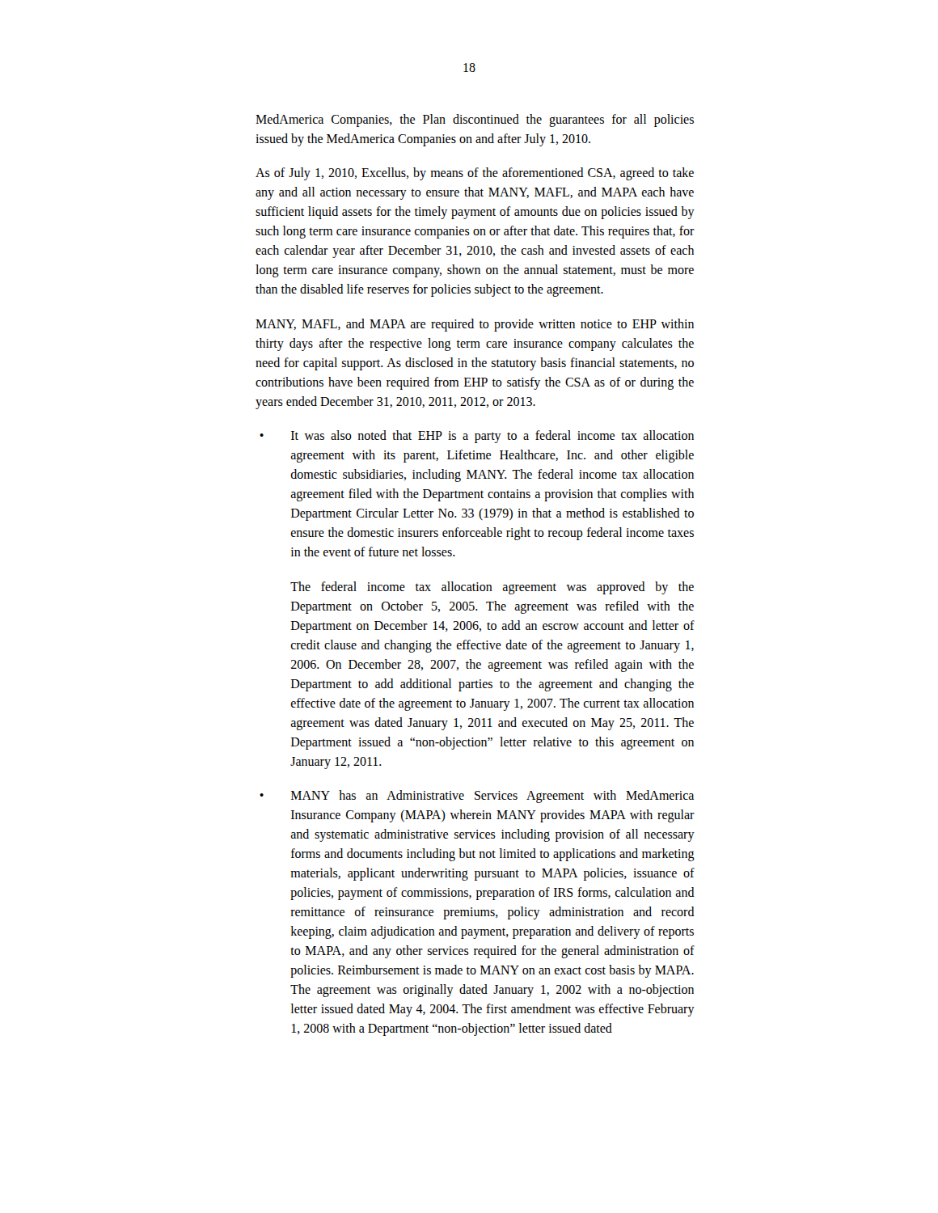18
MedAmerica Companies, the Plan discontinued the guarantees for all policies issued by the MedAmerica Companies on and after July 1, 2010.
As of July 1, 2010, Excellus, by means of the aforementioned CSA, agreed to take any and all action necessary to ensure that MANY, MAFL, and MAPA each have sufficient liquid assets for the timely payment of amounts due on policies issued by such long term care insurance companies on or after that date. This requires that, for each calendar year after December 31, 2010, the cash and invested assets of each long term care insurance company, shown on the annual statement, must be more than the disabled life reserves for policies subject to the agreement.
MANY, MAFL, and MAPA are required to provide written notice to EHP within thirty days after the respective long term care insurance company calculates the need for capital support. As disclosed in the statutory basis financial statements, no contributions have been required from EHP to satisfy the CSA as of or during the years ended December 31, 2010, 2011, 2012, or 2013.
It was also noted that EHP is a party to a federal income tax allocation agreement with its parent, Lifetime Healthcare, Inc. and other eligible domestic subsidiaries, including MANY. The federal income tax allocation agreement filed with the Department contains a provision that complies with Department Circular Letter No. 33 (1979) in that a method is established to ensure the domestic insurers enforceable right to recoup federal income taxes in the event of future net losses.
The federal income tax allocation agreement was approved by the Department on October 5, 2005. The agreement was refiled with the Department on December 14, 2006, to add an escrow account and letter of credit clause and changing the effective date of the agreement to January 1, 2006. On December 28, 2007, the agreement was refiled again with the Department to add additional parties to the agreement and changing the effective date of the agreement to January 1, 2007. The current tax allocation agreement was dated January 1, 2011 and executed on May 25, 2011. The Department issued a “non-objection” letter relative to this agreement on January 12, 2011.
MANY has an Administrative Services Agreement with MedAmerica Insurance Company (MAPA) wherein MANY provides MAPA with regular and systematic administrative services including provision of all necessary forms and documents including but not limited to applications and marketing materials, applicant underwriting pursuant to MAPA policies, issuance of policies, payment of commissions, preparation of IRS forms, calculation and remittance of reinsurance premiums, policy administration and record keeping, claim adjudication and payment, preparation and delivery of reports to MAPA, and any other services required for the general administration of policies. Reimbursement is made to MANY on an exact cost basis by MAPA. The agreement was originally dated January 1, 2002 with a no-objection letter issued dated May 4, 2004. The first amendment was effective February 1, 2008 with a Department “non-objection” letter issued dated